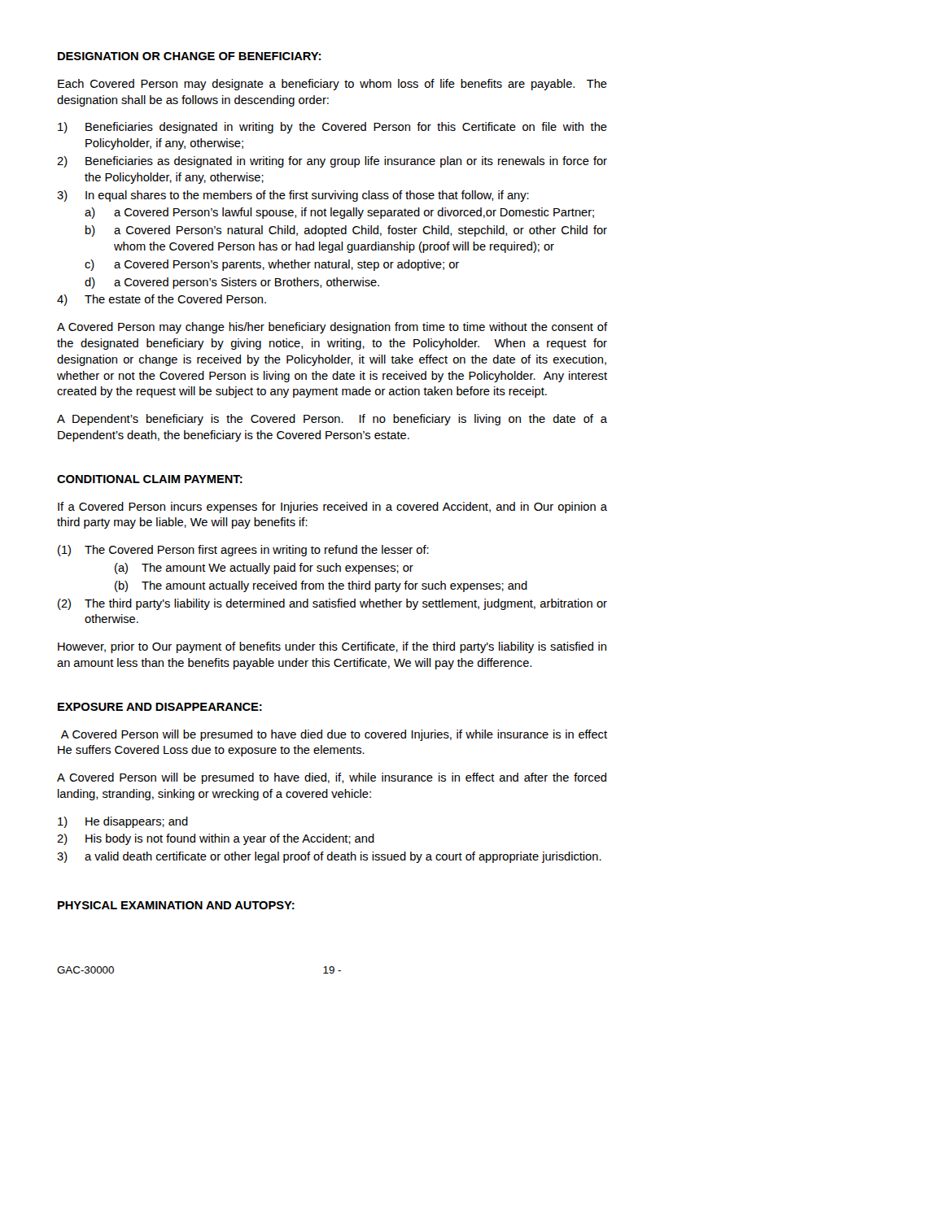Designation or Change of Beneficiary:
Each Covered Person may designate a beneficiary to whom loss of life benefits are payable. The designation shall be as follows in descending order:
Beneficiaries designated in writing by the Covered Person for this Certificate on file with the Policyholder, if any, otherwise;
Beneficiaries as designated in writing for any group life insurance plan or its renewals in force for the Policyholder, if any, otherwise;
In equal shares to the members of the first surviving class of those that follow, if any:
a Covered Person’s lawful spouse, if not legally separated or divorced,or Domestic Partner;
a Covered Person’s natural Child, adopted Child, foster Child, stepchild, or other Child for whom the Covered Person has or had legal guardianship (proof will be required); or
a Covered Person’s parents, whether natural, step or adoptive; or
a Covered person’s Sisters or Brothers, otherwise.
The estate of the Covered Person.
A Covered Person may change his/her beneficiary designation from time to time without the consent of the designated beneficiary by giving notice, in writing, to the Policyholder. When a request for designation or change is received by the Policyholder, it will take effect on the date of its execution, whether or not the Covered Person is living on the date it is received by the Policyholder. Any interest created by the request will be subject to any payment made or action taken before its receipt.
A Dependent’s beneficiary is the Covered Person. If no beneficiary is living on the date of a Dependent’s death, the beneficiary is the Covered Person’s estate.
Conditional Claim Payment:
If a Covered Person incurs expenses for Injuries received in a covered Accident, and in Our opinion a third party may be liable, We will pay benefits if:
(1) The Covered Person first agrees in writing to refund the lesser of:
(a) The amount We actually paid for such expenses; or
(b) The amount actually received from the third party for such expenses; and
(2) The third party's liability is determined and satisfied whether by settlement, judgment, arbitration or otherwise.
However, prior to Our payment of benefits under this Certificate, if the third party's liability is satisfied in an amount less than the benefits payable under this Certificate, We will pay the difference.
Exposure and Disappearance:
A Covered Person will be presumed to have died due to covered Injuries, if while insurance is in effect He suffers Covered Loss due to exposure to the elements.
A Covered Person will be presumed to have died, if, while insurance is in effect and after the forced landing, stranding, sinking or wrecking of a covered vehicle:
He disappears; and
His body is not found within a year of the Accident; and
a valid death certificate or other legal proof of death is issued by a court of appropriate jurisdiction.
Physical Examination and Autopsy:
GAC-30000
19 -